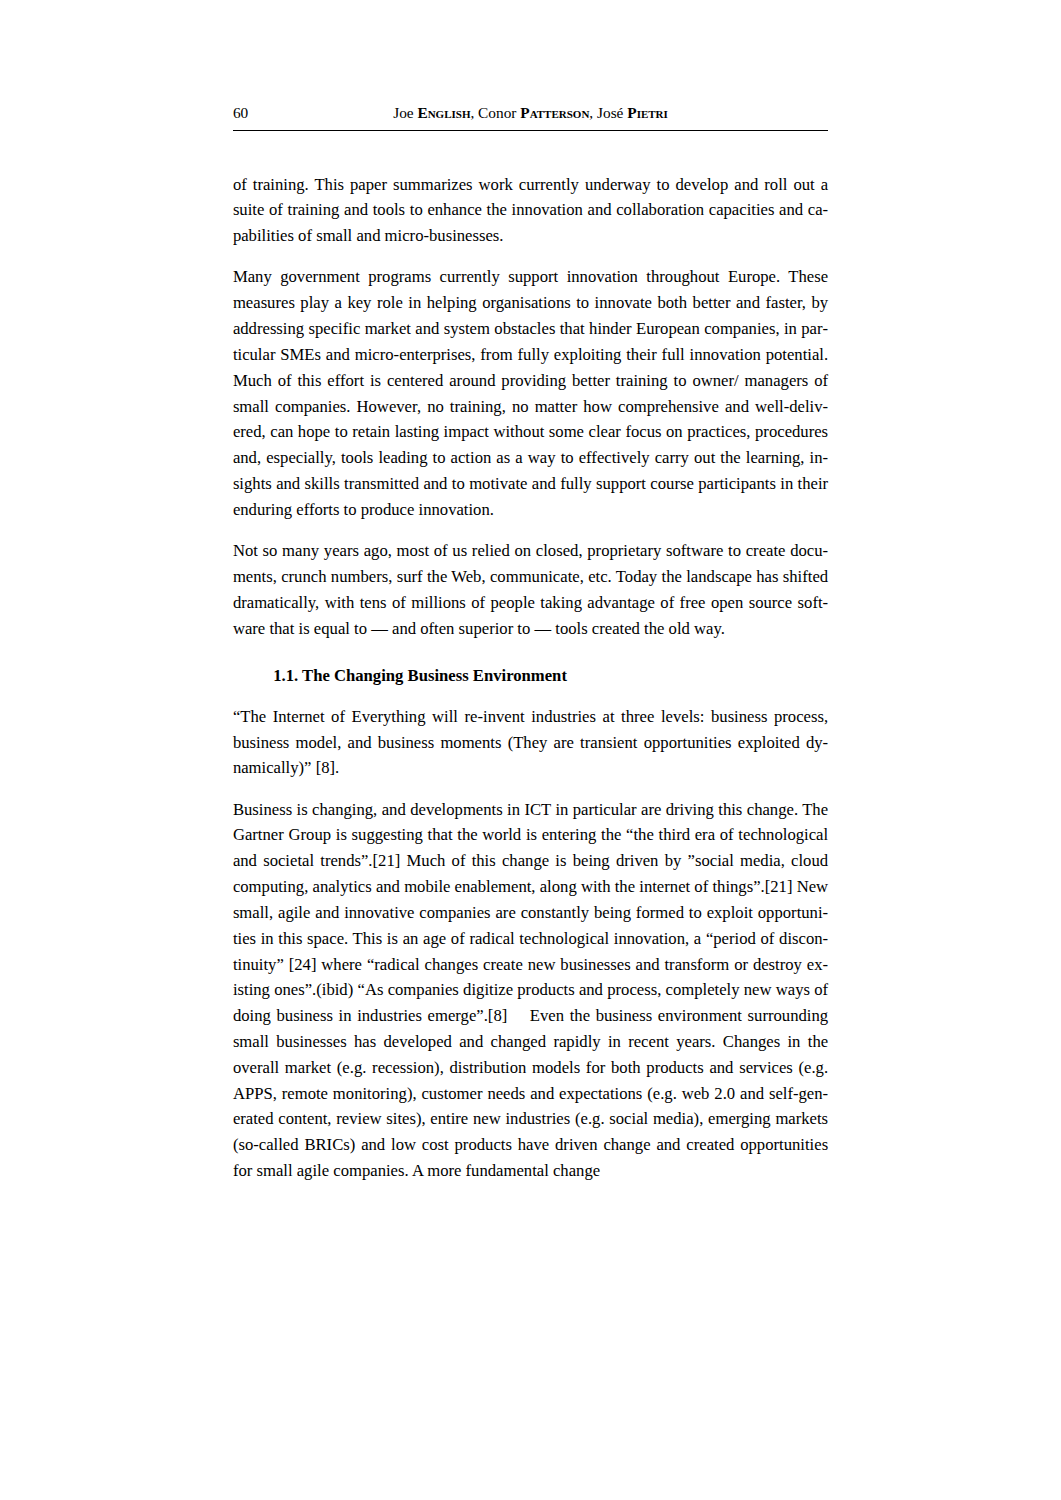60
Joe English, Conor Patterson, José Pietri
of training. This paper summarizes work currently underway to develop and roll out a suite of training and tools to enhance the innovation and collaboration capacities and capabilities of small and micro-businesses.
Many government programs currently support innovation throughout Europe. These measures play a key role in helping organisations to innovate both better and faster, by addressing specific market and system obstacles that hinder European companies, in particular SMEs and micro-enterprises, from fully exploiting their full innovation potential. Much of this effort is centered around providing better training to owner/ managers of small companies. However, no training, no matter how comprehensive and well-delivered, can hope to retain lasting impact without some clear focus on practices, procedures and, especially, tools leading to action as a way to effectively carry out the learning, insights and skills transmitted and to motivate and fully support course participants in their enduring efforts to produce innovation.
Not so many years ago, most of us relied on closed, proprietary software to create documents, crunch numbers, surf the Web, communicate, etc. Today the landscape has shifted dramatically, with tens of millions of people taking advantage of free open source software that is equal to — and often superior to — tools created the old way.
1.1. The Changing Business Environment
“The Internet of Everything will re-invent industries at three levels: business process, business model, and business moments (They are transient opportunities exploited dynamically)” [8].
Business is changing, and developments in ICT in particular are driving this change. The Gartner Group is suggesting that the world is entering the “the third era of technological and societal trends”.[21] Much of this change is being driven by ”social media, cloud computing, analytics and mobile enablement, along with the internet of things”.[21] New small, agile and innovative companies are constantly being formed to exploit opportunities in this space. This is an age of radical technological innovation, a “period of discontinuity” [24] where “radical changes create new businesses and transform or destroy existing ones”.(ibid) “As companies digitize products and process, completely new ways of doing business in industries emerge”.[8] Even the business environment surrounding small businesses has developed and changed rapidly in recent years. Changes in the overall market (e.g. recession), distribution models for both products and services (e.g. APPS, remote monitoring), customer needs and expectations (e.g. web 2.0 and self-generated content, review sites), entire new industries (e.g. social media), emerging markets (so-called BRICs) and low cost products have driven change and created opportunities for small agile companies. A more fundamental change